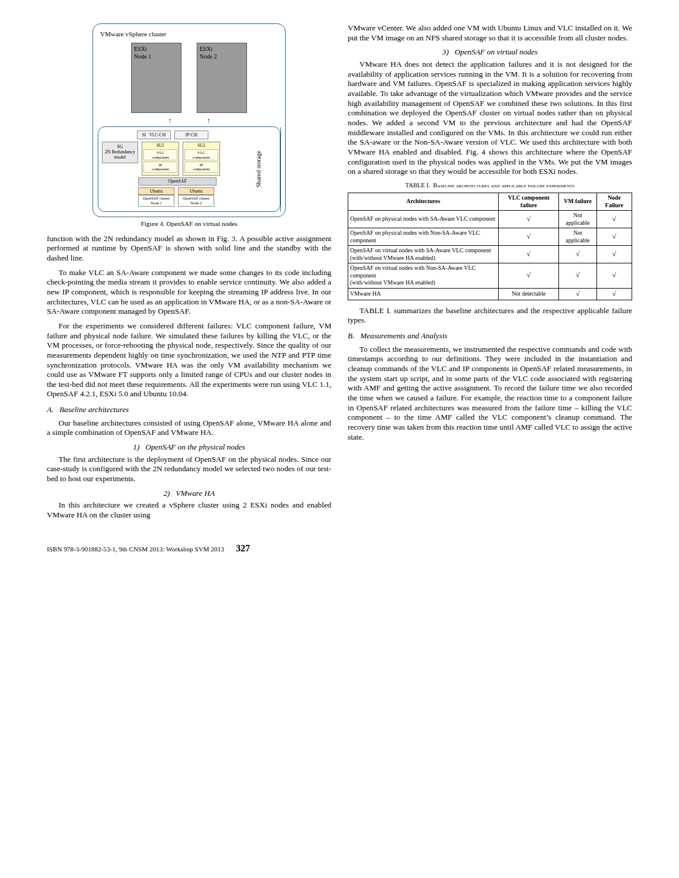VMware vSphere cluster
ESXi
Node 1
ESXi
Node 2
↑↑
Shared storage
SI VLC-CSI
IP-CSI
SG
2N Redundancy
model
SU1
VLC
component
IP
component
SU2
VLC
component
IP
component
OpenSAF
Ubuntu
Ubuntu
OpenSAF cluster
Node 1
OpenSAF cluster
Node 2
Figure 4. OpenSAF on virtual nodes
function with the 2N redundancy model as shown in Fig. 3. A possible active assignment performed at runtime by OpenSAF is shown with solid line and the standby with the dashed line.
To make VLC an SA-Aware component we made some changes to its code including check-pointing the media stream it provides to enable service continuity. We also added a new IP component, which is responsible for keeping the streaming IP address live. In our architectures, VLC can be used as an application in VMware HA, or as a non-SA-Aware or SA-Aware component managed by OpenSAF.
For the experiments we considered different failures: VLC component failure, VM failure and physical node failure. We simulated these failures by killing the VLC, or the VM processes, or force-rebooting the physical node, respectively. Since the quality of our measurements dependent highly on time synchronization, we used the NTP and PTP time synchronization protocols. VMware HA was the only VM availability mechanism we could use as VMware FT supports only a limited range of CPUs and our cluster nodes in the test-bed did not meet these requirements. All the experiments were run using VLC 1.1, OpenSAF 4.2.1, ESXi 5.0 and Ubuntu 10.04.
A. Baseline architectures
Our baseline architectures consisted of using OpenSAF alone, VMware HA alone and a simple combination of OpenSAF and VMware HA.
1) OpenSAF on the physical nodes
The first architecture is the deployment of OpenSAF on the physical nodes. Since our case-study is configured with the 2N redundancy model we selected two nodes of our test-bed to host our experiments.
2) VMware HA
In this architecture we created a vSphere cluster using 2 ESXi nodes and enabled VMware HA on the cluster using
VMware vCenter. We also added one VM with Ubuntu Linux and VLC installed on it. We put the VM image on an NFS shared storage so that it is accessible from all cluster nodes.
3) OpenSAF on virtual nodes
VMware HA does not detect the application failures and it is not designed for the availability of application services running in the VM. It is a solution for recovering from hardware and VM failures. OpenSAF is specialized in making application services highly available. To take advantage of the virtualization which VMware provides and the service high availability management of OpenSAF we combined these two solutions. In this first combination we deployed the OpenSAF cluster on virtual nodes rather than on physical nodes. We added a second VM to the previous architecture and had the OpenSAF middleware installed and configured on the VMs. In this architecture we could run either the SA-aware or the Non-SA-Aware version of VLC. We used this architecture with both VMware HA enabled and disabled. Fig. 4 shows this architecture where the OpenSAF configuration used in the physical nodes was applied in the VMs. We put the VM images on a shared storage so that they would be accessible for both ESXi nodes.
TABLE I. Baseline architectures and applicable failure experiments
| Architectures | VLC component failure | VM failure | Node Failure |
| --- | --- | --- | --- |
| OpenSAF on physical nodes with SA-Aware VLC component | √ | Not applicable | √ |
| OpenSAF on physical nodes with Non-SA-Aware VLC component | √ | Not applicable | √ |
| OpenSAF on virtual nodes with SA-Aware VLC component (with/without VMware HA enabled) | √ | √ | √ |
| OpenSAF on virtual nodes with Non-SA-Aware VLC component (with/without VMware HA enabled) | √ | √ | √ |
| VMware HA | Not detectable | √ | √ |
TABLE I. summarizes the baseline architectures and the respective applicable failure types.
B. Measurements and Analysis
To collect the measurements, we instrumented the respective commands and code with timestamps according to our definitions. They were included in the instantiation and cleanup commands of the VLC and IP components in OpenSAF related measurements, in the system start up script, and in some parts of the VLC code associated with registering with AMF and getting the active assignment. To record the failure time we also recorded the time when we caused a failure. For example, the reaction time to a component failure in OpenSAF related architectures was measured from the failure time – killing the VLC component – to the time AMF called the VLC component’s cleanup command. The recovery time was taken from this reaction time until AMF called VLC to assign the active state.
ISBN 978-3-901882-53-1, 9th CNSM 2013: Workshop SVM 2013 327